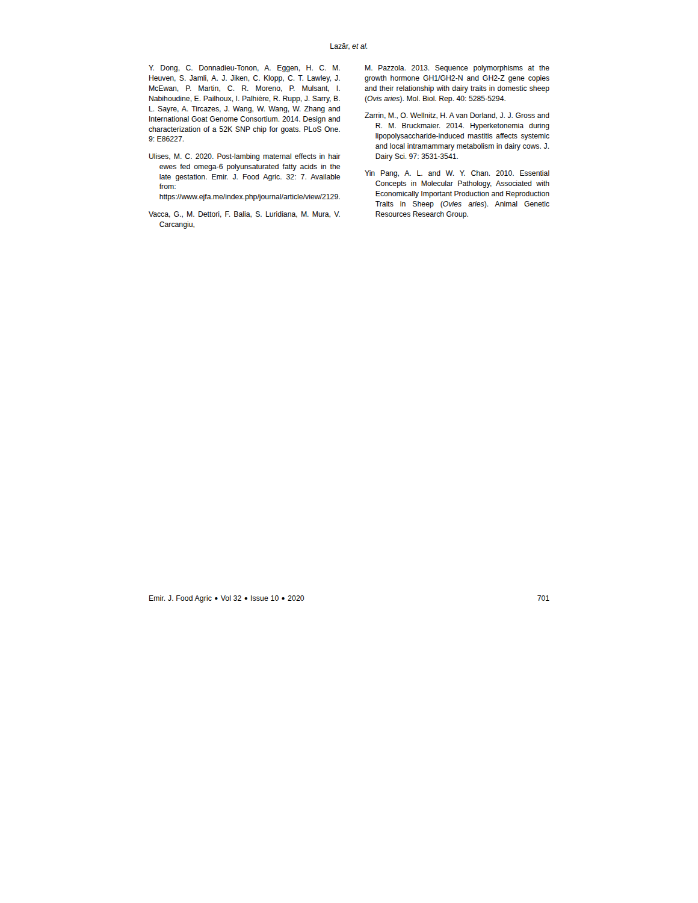Lazăr, et al.
Y. Dong, C. Donnadieu-Tonon, A. Eggen, H. C. M. Heuven, S. Jamli, A. J. Jiken, C. Klopp, C. T. Lawley, J. McEwan, P. Martin, C. R. Moreno, P. Mulsant, I. Nabihoudine, E. Pailhoux, I. Palhière, R. Rupp, J. Sarry, B. L. Sayre, A. Tircazes, J. Wang, W. Wang, W. Zhang and International Goat Genome Consortium. 2014. Design and characterization of a 52K SNP chip for goats. PLoS One. 9: E86227.
Ulises, M. C. 2020. Post-lambing maternal effects in hair ewes fed omega-6 polyunsaturated fatty acids in the late gestation. Emir. J. Food Agric. 32: 7. Available from: https://www.ejfa.me/index.php/journal/article/view/2129.
Vacca, G., M. Dettori, F. Balia, S. Luridiana, M. Mura, V. Carcangiu,
M. Pazzola. 2013. Sequence polymorphisms at the growth hormone GH1/GH2-N and GH2-Z gene copies and their relationship with dairy traits in domestic sheep (Ovis aries). Mol. Biol. Rep. 40: 5285-5294.
Zarrin, M., O. Wellnitz, H. A van Dorland, J. J. Gross and R. M. Bruckmaier. 2014. Hyperketonemia during lipopolysaccharide-induced mastitis affects systemic and local intramammary metabolism in dairy cows. J. Dairy Sci. 97: 3531-3541.
Yin Pang, A. L. and W. Y. Chan. 2010. Essential Concepts in Molecular Pathology, Associated with Economically Important Production and Reproduction Traits in Sheep (Ovies aries). Animal Genetic Resources Research Group.
Emir. J. Food Agric●Vol 32●Issue 10●2020
701